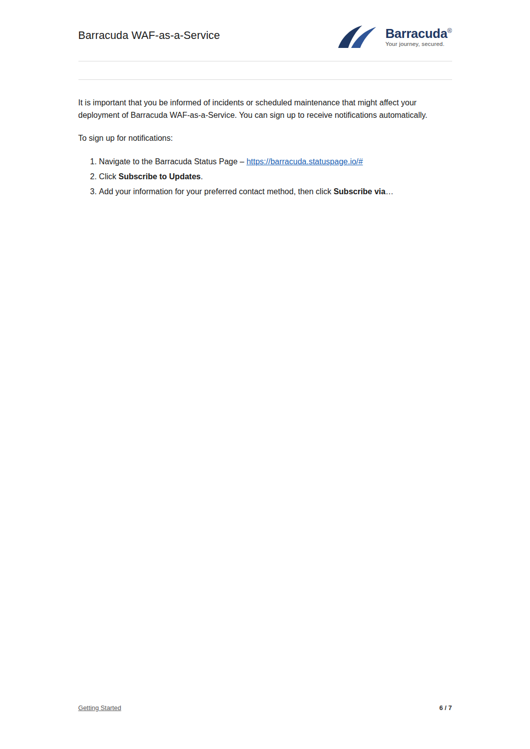Barracuda WAF-as-a-Service
Barracuda®
Your journey, secured.
It is important that you be informed of incidents or scheduled maintenance that might affect your deployment of Barracuda WAF-as-a-Service. You can sign up to receive notifications automatically.
To sign up for notifications:
Navigate to the Barracuda Status Page – https://barracuda.statuspage.io/#
Click Subscribe to Updates.
Add your information for your preferred contact method, then click Subscribe via…
Getting Started 6 / 7